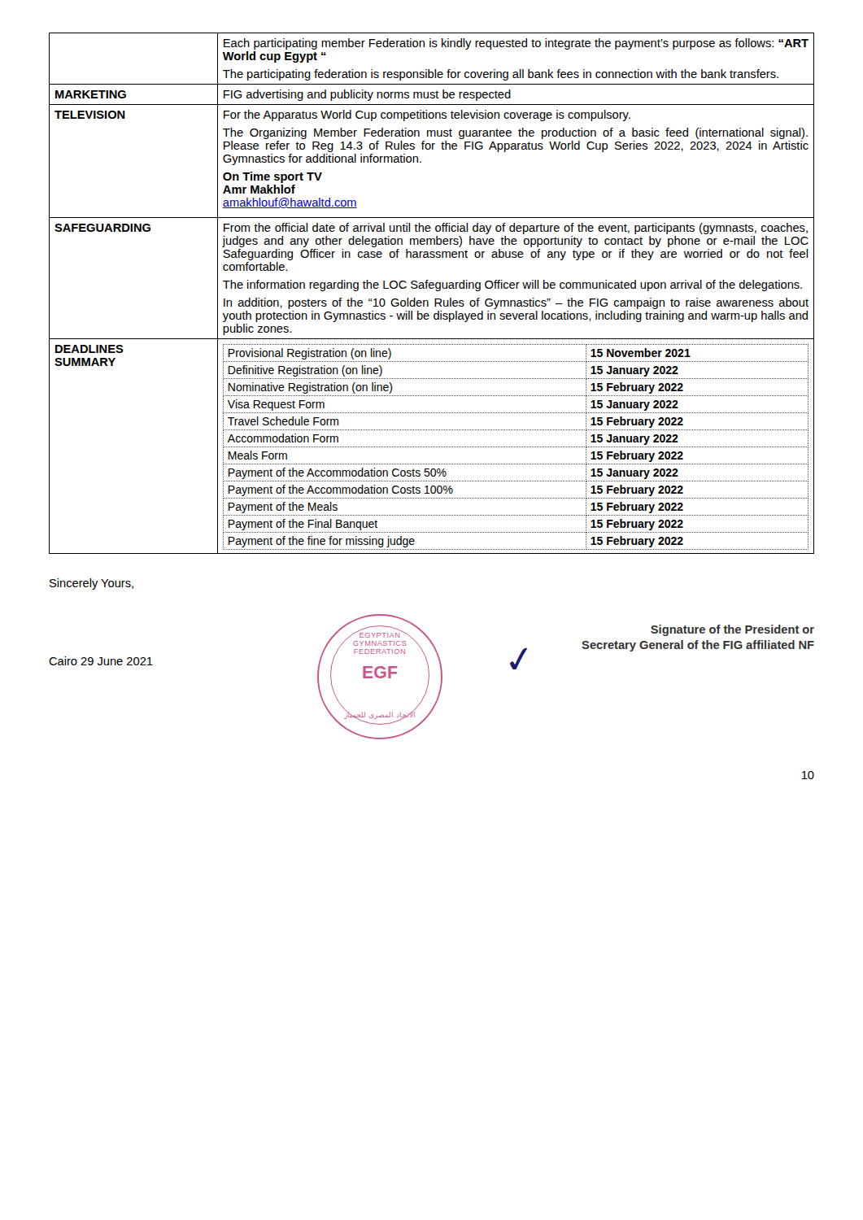| | Each participating member Federation is kindly requested to integrate the payment’s purpose as follows: “ART World cup Egypt “ The participating federation is responsible for covering all bank fees in connection with the bank transfers. |
| MARKETING | FIG advertising and publicity norms must be respected |
| TELEVISION | For the Apparatus World Cup competitions television coverage is compulsory. The Organizing Member Federation must guarantee the production of a basic feed (international signal). Please refer to Reg 14.3 of Rules for the FIG Apparatus World Cup Series 2022, 2023, 2024 in Artistic Gymnastics for additional information. On Time sport TV Amr Makhlof amakhlouf@hawaltd.com |
| SAFEGUARDING | From the official date of arrival until the official day of departure of the event, participants (gymnasts, coaches, judges and any other delegation members) have the opportunity to contact by phone or e-mail the LOC Safeguarding Officer in case of harassment or abuse of any type or if they are worried or do not feel comfortable. The information regarding the LOC Safeguarding Officer will be communicated upon arrival of the delegations. In addition, posters of the “10 Golden Rules of Gymnastics” – the FIG campaign to raise awareness about youth protection in Gymnastics - will be displayed in several locations, including training and warm-up halls and public zones. |
| DEADLINES SUMMARY | / Provisional Registration (on line) / 15 November 2021 / / Definitive Registration (on line) / 15 January 2022 / / Nominative Registration (on line) / 15 February 2022 / / Visa Request Form / 15 January 2022 / / Travel Schedule Form / 15 February 2022 / / Accommodation Form / 15 January 2022 / / Meals Form / 15 February 2022 / / Payment of the Accommodation Costs 50% / 15 January 2022 / / Payment of the Accommodation Costs 100% / 15 February 2022 / / Payment of the Meals / 15 February 2022 / / Payment of the Final Banquet / 15 February 2022 / / Payment of the fine for missing judge / 15 February 2022 / |
Sincerely Yours,
Signature of the President or
Secretary General of the FIG affiliated NF
Cairo 29 June 2021
EGYPTIAN GYMNASTICS FEDERATION
EGF
الاتحاد المصرى للجمباز
✓
10